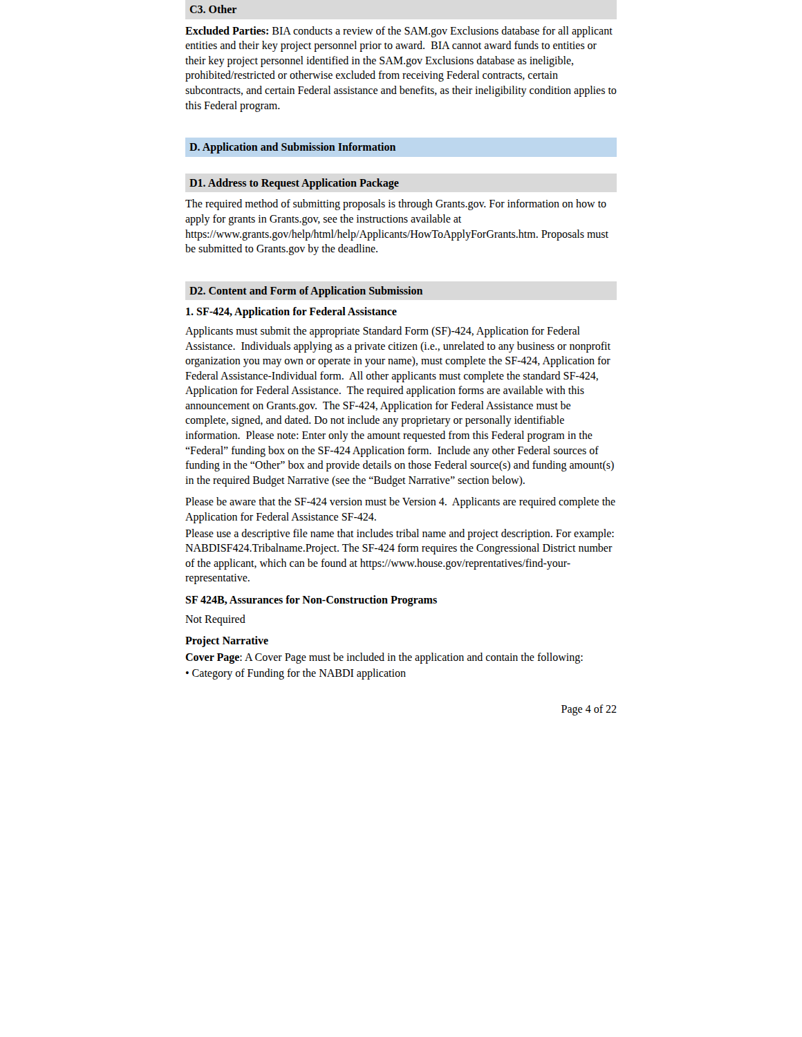C3. Other
Excluded Parties: BIA conducts a review of the SAM.gov Exclusions database for all applicant entities and their key project personnel prior to award. BIA cannot award funds to entities or their key project personnel identified in the SAM.gov Exclusions database as ineligible, prohibited/restricted or otherwise excluded from receiving Federal contracts, certain subcontracts, and certain Federal assistance and benefits, as their ineligibility condition applies to this Federal program.
D. Application and Submission Information
D1. Address to Request Application Package
The required method of submitting proposals is through Grants.gov. For information on how to apply for grants in Grants.gov, see the instructions available at https://www.grants.gov/help/html/help/Applicants/HowToApplyForGrants.htm. Proposals must be submitted to Grants.gov by the deadline.
D2. Content and Form of Application Submission
1. SF-424, Application for Federal Assistance
Applicants must submit the appropriate Standard Form (SF)-424, Application for Federal Assistance. Individuals applying as a private citizen (i.e., unrelated to any business or nonprofit organization you may own or operate in your name), must complete the SF-424, Application for Federal Assistance-Individual form. All other applicants must complete the standard SF-424, Application for Federal Assistance. The required application forms are available with this announcement on Grants.gov. The SF-424, Application for Federal Assistance must be complete, signed, and dated. Do not include any proprietary or personally identifiable information. Please note: Enter only the amount requested from this Federal program in the “Federal” funding box on the SF-424 Application form. Include any other Federal sources of funding in the “Other” box and provide details on those Federal source(s) and funding amount(s) in the required Budget Narrative (see the “Budget Narrative” section below).
Please be aware that the SF-424 version must be Version 4. Applicants are required complete the Application for Federal Assistance SF-424.
Please use a descriptive file name that includes tribal name and project description. For example: NABDISF424.Tribalname.Project. The SF-424 form requires the Congressional District number of the applicant, which can be found at https://www.house.gov/reprentatives/find-your-representative.
SF 424B, Assurances for Non-Construction Programs
Not Required
Project Narrative
Cover Page: A Cover Page must be included in the application and contain the following:
• Category of Funding for the NABDI application
Page 4 of 22